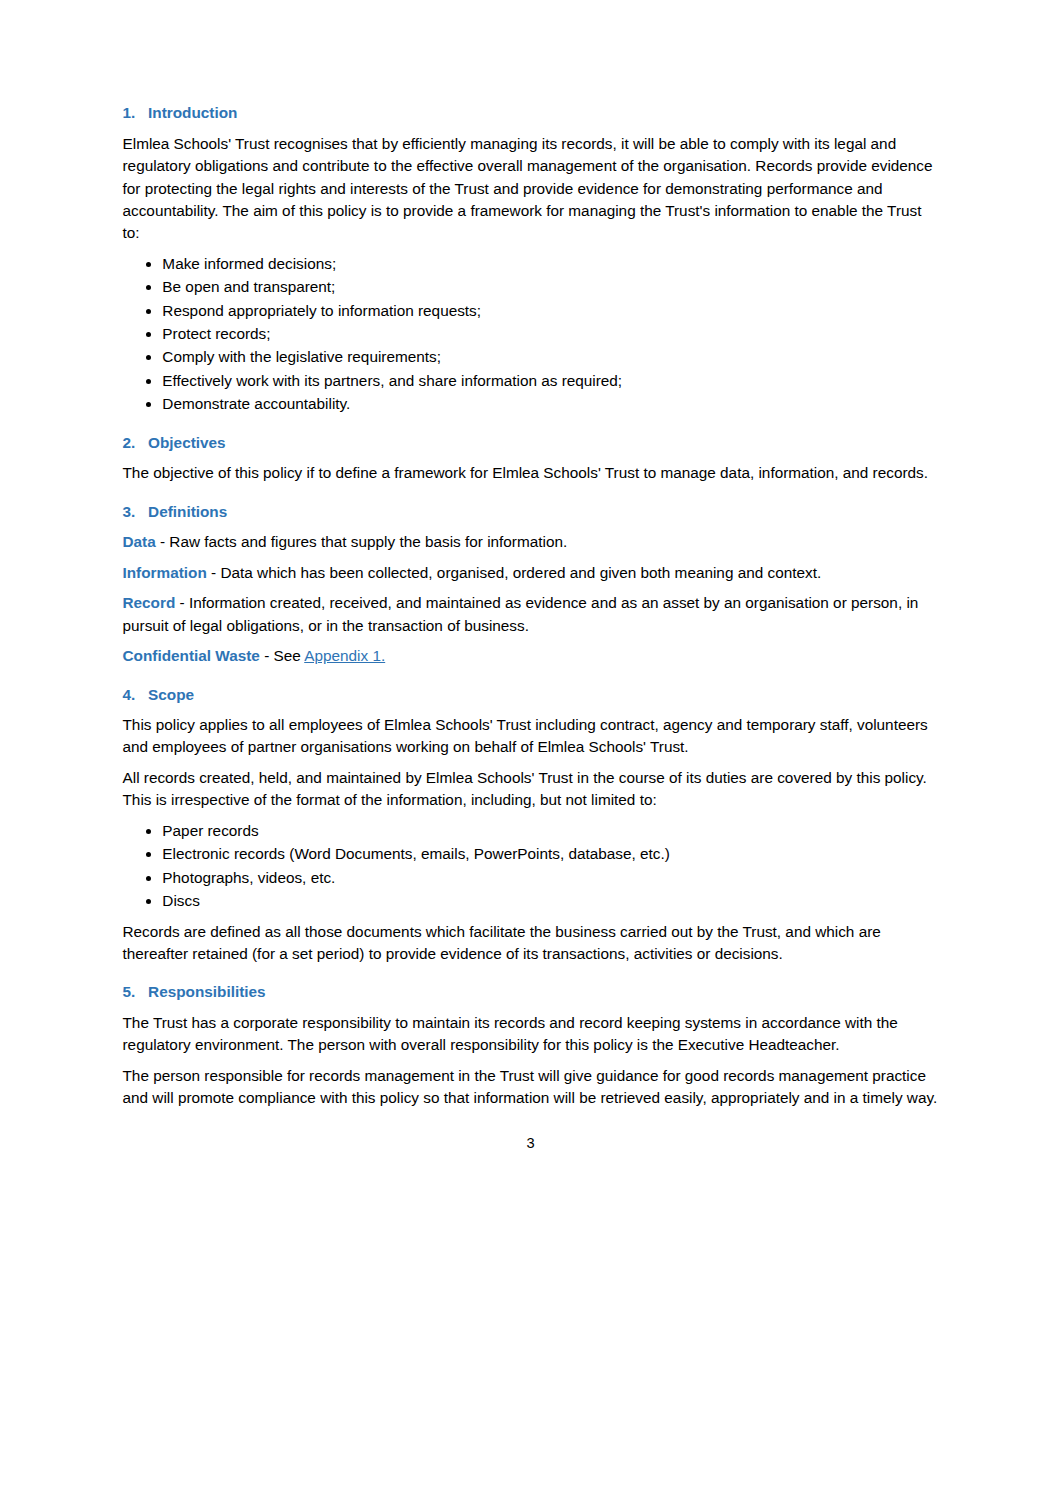1. Introduction
Elmlea Schools' Trust recognises that by efficiently managing its records, it will be able to comply with its legal and regulatory obligations and contribute to the effective overall management of the organisation. Records provide evidence for protecting the legal rights and interests of the Trust and provide evidence for demonstrating performance and accountability. The aim of this policy is to provide a framework for managing the Trust's information to enable the Trust to:
Make informed decisions;
Be open and transparent;
Respond appropriately to information requests;
Protect records;
Comply with the legislative requirements;
Effectively work with its partners, and share information as required;
Demonstrate accountability.
2. Objectives
The objective of this policy if to define a framework for Elmlea Schools' Trust to manage data, information, and records.
3. Definitions
Data - Raw facts and figures that supply the basis for information.
Information - Data which has been collected, organised, ordered and given both meaning and context.
Record - Information created, received, and maintained as evidence and as an asset by an organisation or person, in pursuit of legal obligations, or in the transaction of business.
Confidential Waste - See Appendix 1.
4. Scope
This policy applies to all employees of Elmlea Schools' Trust including contract, agency and temporary staff, volunteers and employees of partner organisations working on behalf of Elmlea Schools' Trust.
All records created, held, and maintained by Elmlea Schools' Trust in the course of its duties are covered by this policy. This is irrespective of the format of the information, including, but not limited to:
Paper records
Electronic records (Word Documents, emails, PowerPoints, database, etc.)
Photographs, videos, etc.
Discs
Records are defined as all those documents which facilitate the business carried out by the Trust, and which are thereafter retained (for a set period) to provide evidence of its transactions, activities or decisions.
5. Responsibilities
The Trust has a corporate responsibility to maintain its records and record keeping systems in accordance with the regulatory environment. The person with overall responsibility for this policy is the Executive Headteacher.
The person responsible for records management in the Trust will give guidance for good records management practice and will promote compliance with this policy so that information will be retrieved easily, appropriately and in a timely way.
3